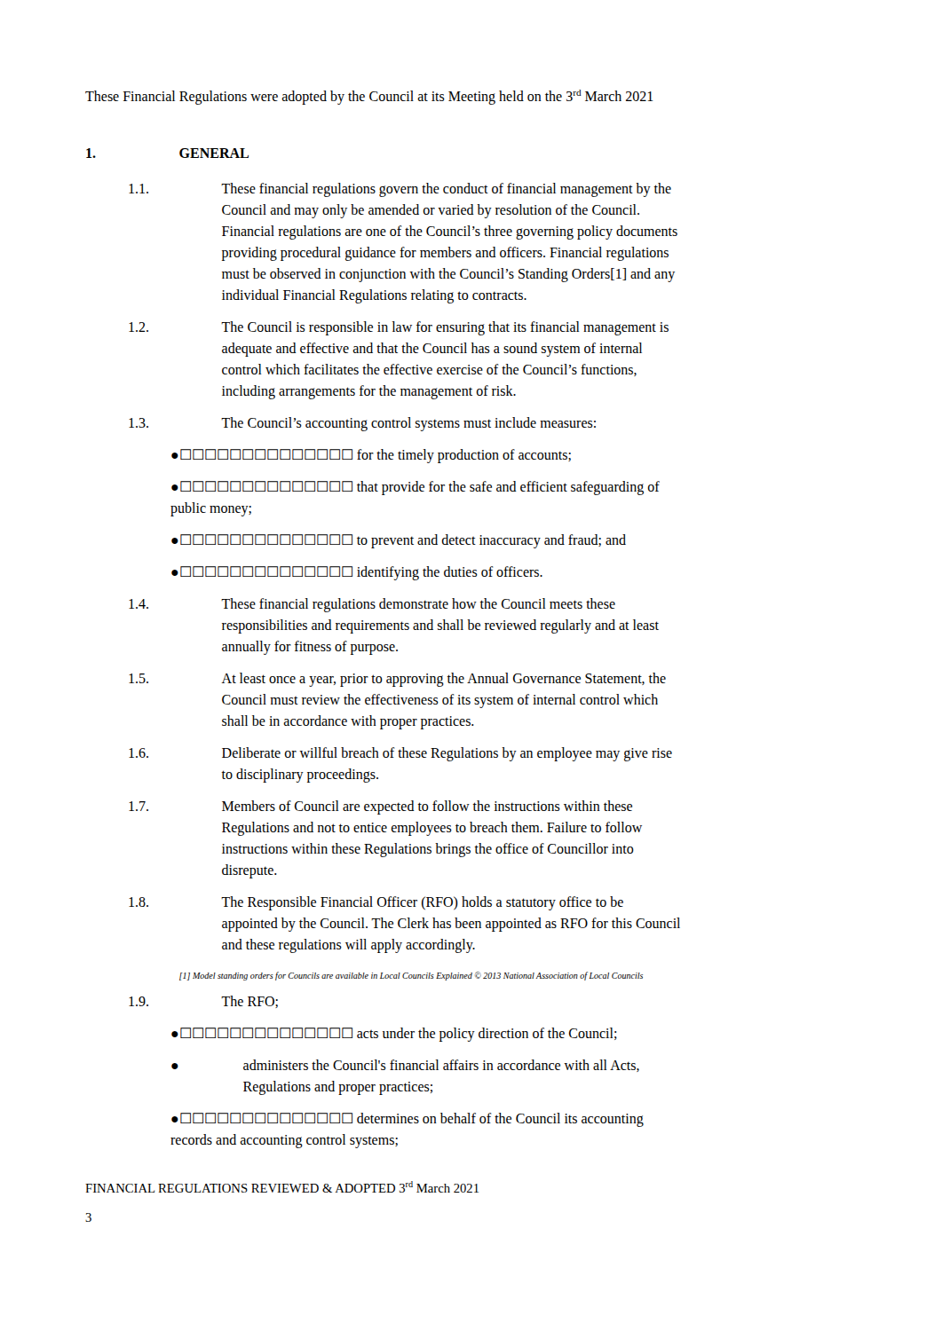These Financial Regulations were adopted by the Council at its Meeting held on the 3rd March 2021
1. GENERAL
1.1. These financial regulations govern the conduct of financial management by the Council and may only be amended or varied by resolution of the Council. Financial regulations are one of the Council’s three governing policy documents providing procedural guidance for members and officers. Financial regulations must be observed in conjunction with the Council’s Standing Orders[1] and any individual Financial Regulations relating to contracts.
1.2. The Council is responsible in law for ensuring that its financial management is adequate and effective and that the Council has a sound system of internal control which facilitates the effective exercise of the Council’s functions, including arrangements for the management of risk.
1.3. The Council’s accounting control systems must include measures:
●☐☐☐☐☐☐☐☐☐☐☐☐☐☐ for the timely production of accounts;
●☐☐☐☐☐☐☐☐☐☐☐☐☐☐ that provide for the safe and efficient safeguarding of public money;
●☐☐☐☐☐☐☐☐☐☐☐☐☐☐ to prevent and detect inaccuracy and fraud; and
●☐☐☐☐☐☐☐☐☐☐☐☐☐☐ identifying the duties of officers.
1.4. These financial regulations demonstrate how the Council meets these responsibilities and requirements and shall be reviewed regularly and at least annually for fitness of purpose.
1.5. At least once a year, prior to approving the Annual Governance Statement, the Council must review the effectiveness of its system of internal control which shall be in accordance with proper practices.
1.6. Deliberate or willful breach of these Regulations by an employee may give rise to disciplinary proceedings.
1.7. Members of Council are expected to follow the instructions within these Regulations and not to entice employees to breach them. Failure to follow instructions within these Regulations brings the office of Councillor into disrepute.
1.8. The Responsible Financial Officer (RFO) holds a statutory office to be appointed by the Council. The Clerk has been appointed as RFO for this Council and these regulations will apply accordingly.
[1] Model standing orders for Councils are available in Local Councils Explained © 2013 National Association of Local Councils
1.9. The RFO;
●☐☐☐☐☐☐☐☐☐☐☐☐☐☐ acts under the policy direction of the Council;
● administers the Council's financial affairs in accordance with all Acts, Regulations and proper practices;
●☐☐☐☐☐☐☐☐☐☐☐☐☐☐ determines on behalf of the Council its accounting records and accounting control systems;
FINANCIAL REGULATIONS REVIEWED & ADOPTED 3rd March 2021
3